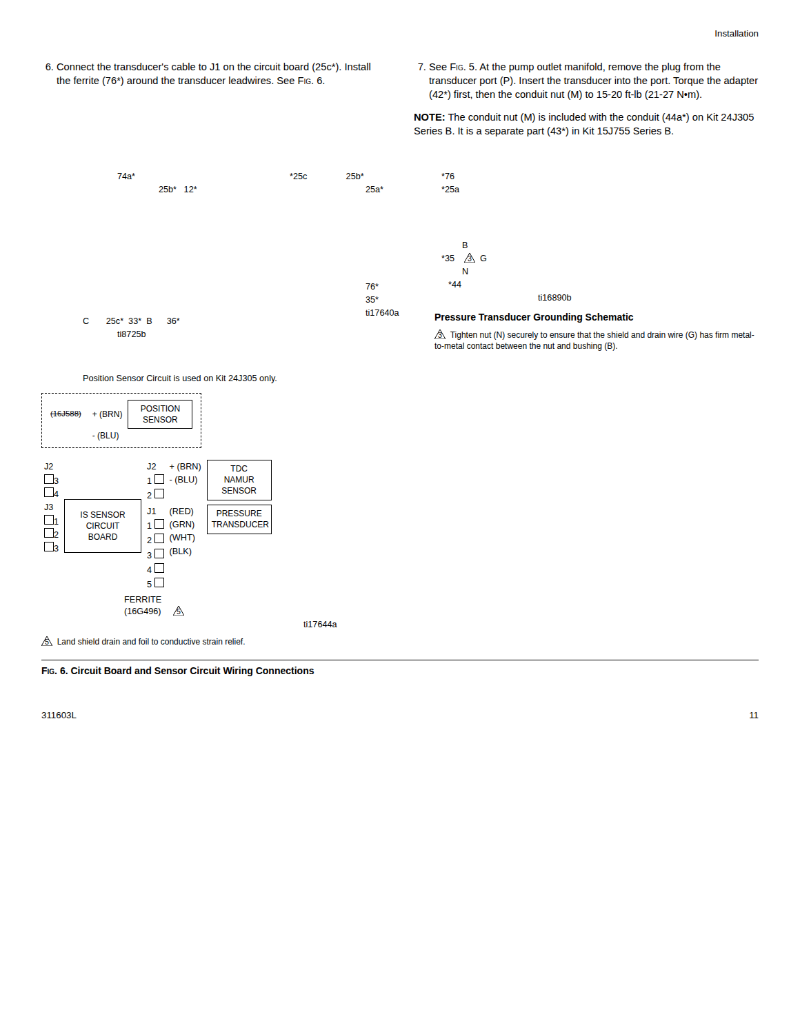Installation
Connect the transducer's cable to J1 on the circuit board (25c*). Install the ferrite (76*) around the transducer leadwires. See Fig. 6.
See Fig. 5. At the pump outlet manifold, remove the plug from the transducer port (P). Insert the transducer into the port. Torque the adapter (42*) first, then the conduit nut (M) to 15-20 ft-lb (21-27 N•m).
NOTE: The conduit nut (M) is included with the conduit (44a*) on Kit 24J305 Series B. It is a separate part (43*) in Kit 15J755 Series B.
74a*
25b* 12*
C 25c* 33* B 36*
ti8725b
*25c 25b*
25a*
76*
35*
ti17640a
*76
*25a
B
*35 3 G
N
*44
ti16890b
Pressure Transducer Grounding Schematic
3 Tighten nut (N) securely to ensure that the shield and drain wire (G) has firm metal-to-metal contact between the nut and bushing (B).
Position Sensor Circuit is used on Kit 24J305 only.
| (16J588) | | + (BRN) | POSITION SENSOR |
| | | - (BLU) | |
| J2 3 4 J3 1 2 3 | IS SENSOR CIRCUIT BOARD | J2 1 2 | + (BRN) - (BLU) | TDC NAMUR SENSOR |
| J1 1 2 3 4 5 | (RED) (GRN) (WHT) (BLK) | PRESSURE TRANSDUCER |
FERRITE
(16G496) 5
ti17644a
5 Land shield drain and foil to conductive strain relief.
Fig. 6. Circuit Board and Sensor Circuit Wiring Connections
311603L
11